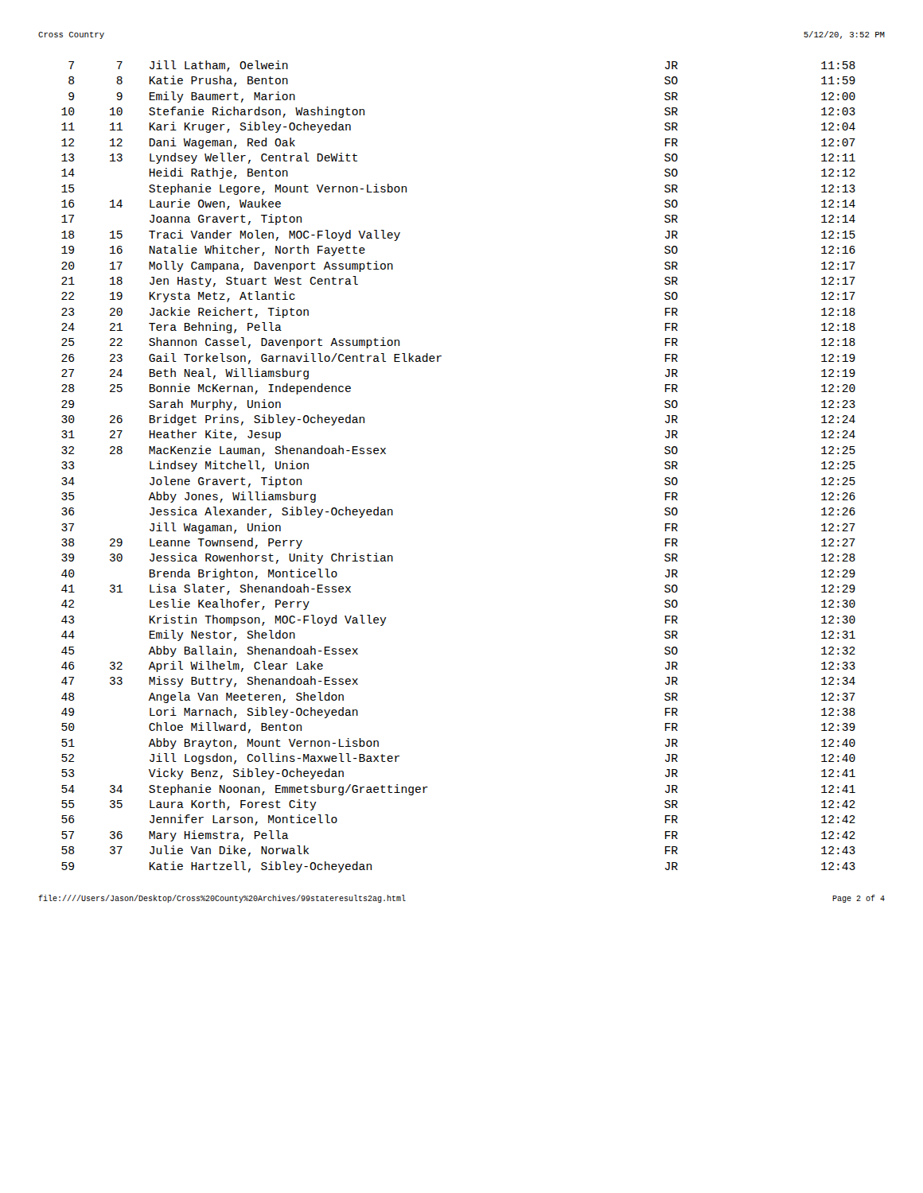Cross Country 5/12/20, 3:52 PM
| 7 | 7 | Jill Latham, Oelwein | JR | 11:58 |
| 8 | 8 | Katie Prusha, Benton | SO | 11:59 |
| 9 | 9 | Emily Baumert, Marion | SR | 12:00 |
| 10 | 10 | Stefanie Richardson, Washington | SR | 12:03 |
| 11 | 11 | Kari Kruger, Sibley-Ocheyedan | SR | 12:04 |
| 12 | 12 | Dani Wageman, Red Oak | FR | 12:07 |
| 13 | 13 | Lyndsey Weller, Central DeWitt | SO | 12:11 |
| 14 | | Heidi Rathje, Benton | SO | 12:12 |
| 15 | | Stephanie Legore, Mount Vernon-Lisbon | SR | 12:13 |
| 16 | 14 | Laurie Owen, Waukee | SO | 12:14 |
| 17 | | Joanna Gravert, Tipton | SR | 12:14 |
| 18 | 15 | Traci Vander Molen, MOC-Floyd Valley | JR | 12:15 |
| 19 | 16 | Natalie Whitcher, North Fayette | SO | 12:16 |
| 20 | 17 | Molly Campana, Davenport Assumption | SR | 12:17 |
| 21 | 18 | Jen Hasty, Stuart West Central | SR | 12:17 |
| 22 | 19 | Krysta Metz, Atlantic | SO | 12:17 |
| 23 | 20 | Jackie Reichert, Tipton | FR | 12:18 |
| 24 | 21 | Tera Behning, Pella | FR | 12:18 |
| 25 | 22 | Shannon Cassel, Davenport Assumption | FR | 12:18 |
| 26 | 23 | Gail Torkelson, Garnavillo/Central Elkader | FR | 12:19 |
| 27 | 24 | Beth Neal, Williamsburg | JR | 12:19 |
| 28 | 25 | Bonnie McKernan, Independence | FR | 12:20 |
| 29 | | Sarah Murphy, Union | SO | 12:23 |
| 30 | 26 | Bridget Prins, Sibley-Ocheyedan | JR | 12:24 |
| 31 | 27 | Heather Kite, Jesup | JR | 12:24 |
| 32 | 28 | MacKenzie Lauman, Shenandoah-Essex | SO | 12:25 |
| 33 | | Lindsey Mitchell, Union | SR | 12:25 |
| 34 | | Jolene Gravert, Tipton | SO | 12:25 |
| 35 | | Abby Jones, Williamsburg | FR | 12:26 |
| 36 | | Jessica Alexander, Sibley-Ocheyedan | SO | 12:26 |
| 37 | | Jill Wagaman, Union | FR | 12:27 |
| 38 | 29 | Leanne Townsend, Perry | FR | 12:27 |
| 39 | 30 | Jessica Rowenhorst, Unity Christian | SR | 12:28 |
| 40 | | Brenda Brighton, Monticello | JR | 12:29 |
| 41 | 31 | Lisa Slater, Shenandoah-Essex | SO | 12:29 |
| 42 | | Leslie Kealhofer, Perry | SO | 12:30 |
| 43 | | Kristin Thompson, MOC-Floyd Valley | FR | 12:30 |
| 44 | | Emily Nestor, Sheldon | SR | 12:31 |
| 45 | | Abby Ballain, Shenandoah-Essex | SO | 12:32 |
| 46 | 32 | April Wilhelm, Clear Lake | JR | 12:33 |
| 47 | 33 | Missy Buttry, Shenandoah-Essex | JR | 12:34 |
| 48 | | Angela Van Meeteren, Sheldon | SR | 12:37 |
| 49 | | Lori Marnach, Sibley-Ocheyedan | FR | 12:38 |
| 50 | | Chloe Millward, Benton | FR | 12:39 |
| 51 | | Abby Brayton, Mount Vernon-Lisbon | JR | 12:40 |
| 52 | | Jill Logsdon, Collins-Maxwell-Baxter | JR | 12:40 |
| 53 | | Vicky Benz, Sibley-Ocheyedan | JR | 12:41 |
| 54 | 34 | Stephanie Noonan, Emmetsburg/Graettinger | JR | 12:41 |
| 55 | 35 | Laura Korth, Forest City | SR | 12:42 |
| 56 | | Jennifer Larson, Monticello | FR | 12:42 |
| 57 | 36 | Mary Hiemstra, Pella | FR | 12:42 |
| 58 | 37 | Julie Van Dike, Norwalk | FR | 12:43 |
| 59 | | Katie Hartzell, Sibley-Ocheyedan | JR | 12:43 |
file:////Users/Jason/Desktop/Cross%20County%20Archives/99stateresults2ag.html Page 2 of 4